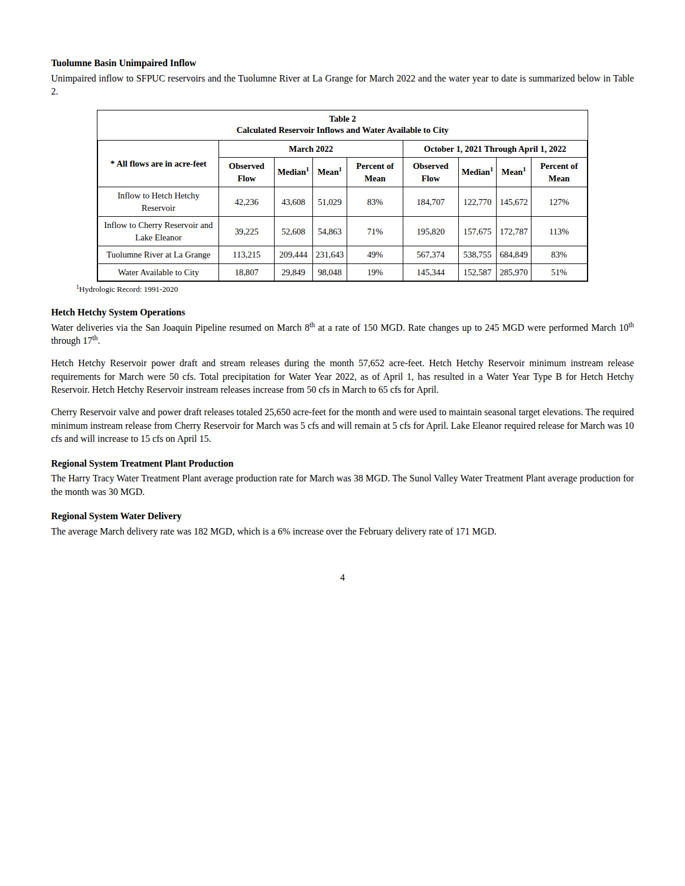Tuolumne Basin Unimpaired Inflow
Unimpaired inflow to SFPUC reservoirs and the Tuolumne River at La Grange for March 2022 and the water year to date is summarized below in Table 2.
Table 2 Calculated Reservoir Inflows and Water Available to City
| * All flows are in acre-feet | March 2022 | October 1, 2021 Through April 1, 2022 |
| --- | --- | --- |
| Observed Flow | Median 1 | Mean 1 | Percent of Mean | Observed Flow | Median 1 | Mean 1 | Percent of Mean |
| Inflow to Hetch Hetchy Reservoir | 42,236 | 43,608 | 51,029 | 83% | 184,707 | 122,770 | 145,672 | 127% |
| Inflow to Cherry Reservoir and Lake Eleanor | 39,225 | 52,608 | 54,863 | 71% | 195,820 | 157,675 | 172,787 | 113% |
| Tuolumne River at La Grange | 113,215 | 209,444 | 231,643 | 49% | 567,374 | 538,755 | 684,849 | 83% |
| Water Available to City | 18,807 | 29,849 | 98,048 | 19% | 145,344 | 152,587 | 285,970 | 51% |
1Hydrologic Record: 1991-2020
Hetch Hetchy System Operations
Water deliveries via the San Joaquin Pipeline resumed on March 8th at a rate of 150 MGD. Rate changes up to 245 MGD were performed March 10th through 17th.
Hetch Hetchy Reservoir power draft and stream releases during the month 57,652 acre-feet. Hetch Hetchy Reservoir minimum instream release requirements for March were 50 cfs. Total precipitation for Water Year 2022, as of April 1, has resulted in a Water Year Type B for Hetch Hetchy Reservoir. Hetch Hetchy Reservoir instream releases increase from 50 cfs in March to 65 cfs for April.
Cherry Reservoir valve and power draft releases totaled 25,650 acre-feet for the month and were used to maintain seasonal target elevations. The required minimum instream release from Cherry Reservoir for March was 5 cfs and will remain at 5 cfs for April. Lake Eleanor required release for March was 10 cfs and will increase to 15 cfs on April 15.
Regional System Treatment Plant Production
The Harry Tracy Water Treatment Plant average production rate for March was 38 MGD. The Sunol Valley Water Treatment Plant average production for the month was 30 MGD.
Regional System Water Delivery
The average March delivery rate was 182 MGD, which is a 6% increase over the February delivery rate of 171 MGD.
4